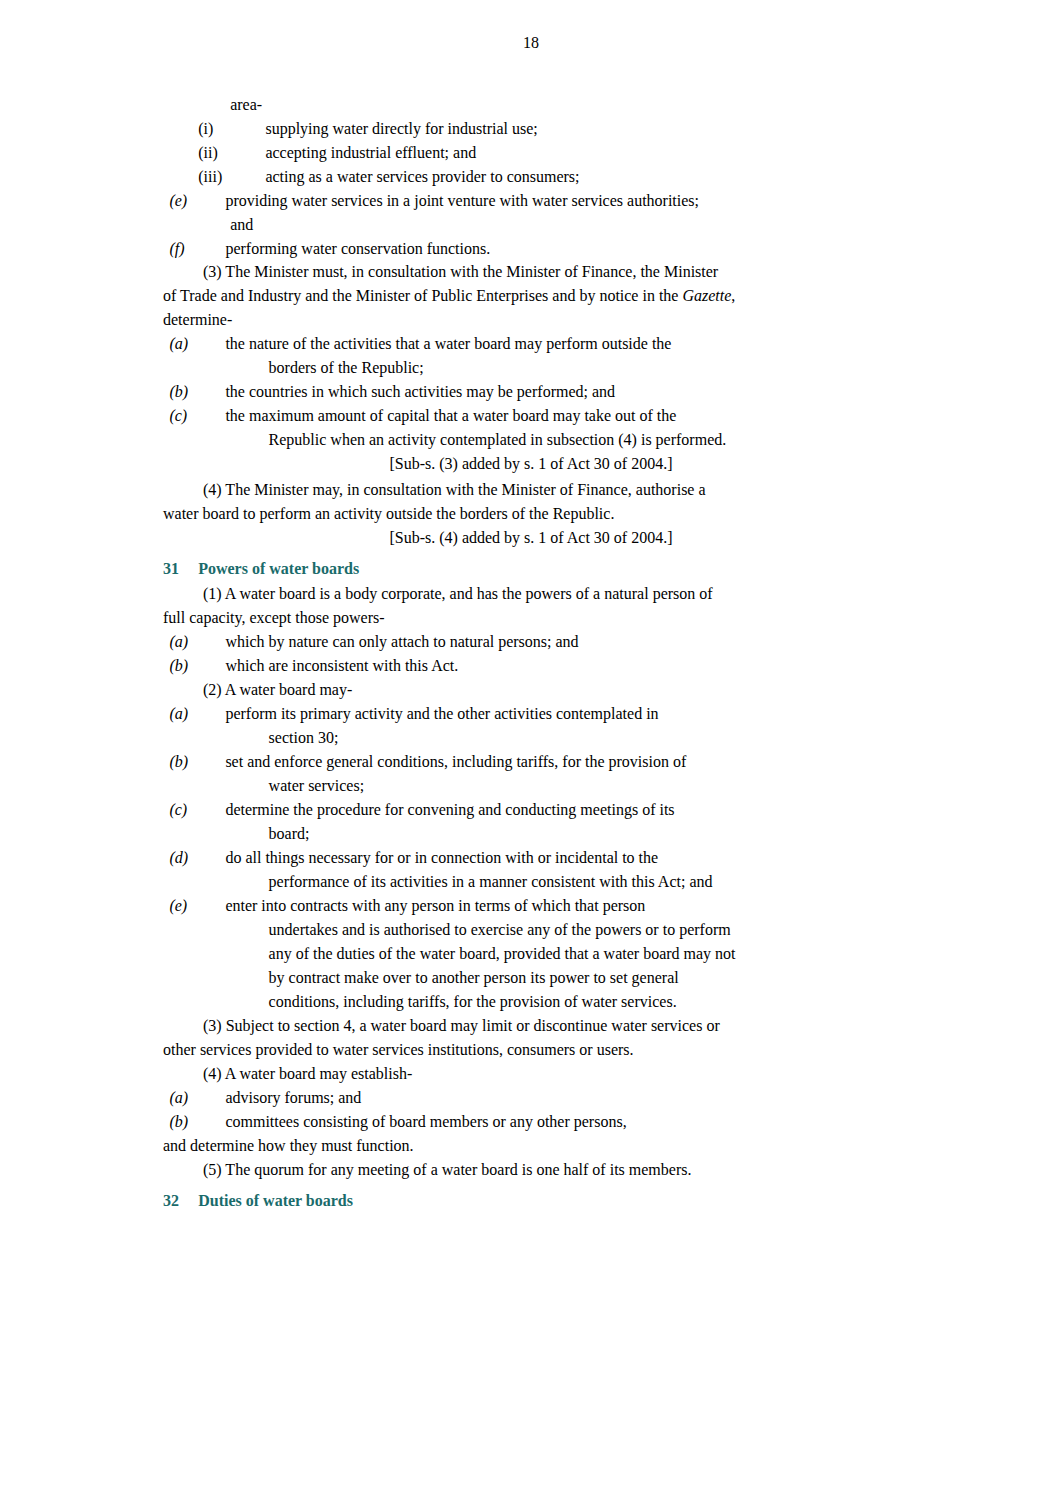18
area-
(i) supplying water directly for industrial use;
(ii) accepting industrial effluent; and
(iii) acting as a water services provider to consumers;
(e) providing water services in a joint venture with water services authorities;
and
(f) performing water conservation functions.
(3) The Minister must, in consultation with the Minister of Finance, the Minister
of Trade and Industry and the Minister of Public Enterprises and by notice in the Gazette,
determine-
(a) the nature of the activities that a water board may perform outside the
borders of the Republic;
(b) the countries in which such activities may be performed; and
(c) the maximum amount of capital that a water board may take out of the
Republic when an activity contemplated in subsection (4) is performed.
[Sub-s. (3) added by s. 1 of Act 30 of 2004.]
(4) The Minister may, in consultation with the Minister of Finance, authorise a
water board to perform an activity outside the borders of the Republic.
[Sub-s. (4) added by s. 1 of Act 30 of 2004.]
31 Powers of water boards
(1) A water board is a body corporate, and has the powers of a natural person of
full capacity, except those powers-
(a) which by nature can only attach to natural persons; and
(b) which are inconsistent with this Act.
(2) A water board may-
(a) perform its primary activity and the other activities contemplated in
section 30;
(b) set and enforce general conditions, including tariffs, for the provision of
water services;
(c) determine the procedure for convening and conducting meetings of its
board;
(d) do all things necessary for or in connection with or incidental to the
performance of its activities in a manner consistent with this Act; and
(e) enter into contracts with any person in terms of which that person
undertakes and is authorised to exercise any of the powers or to perform
any of the duties of the water board, provided that a water board may not
by contract make over to another person its power to set general
conditions, including tariffs, for the provision of water services.
(3) Subject to section 4, a water board may limit or discontinue water services or
other services provided to water services institutions, consumers or users.
(4) A water board may establish-
(a) advisory forums; and
(b) committees consisting of board members or any other persons,
and determine how they must function.
(5) The quorum for any meeting of a water board is one half of its members.
32 Duties of water boards